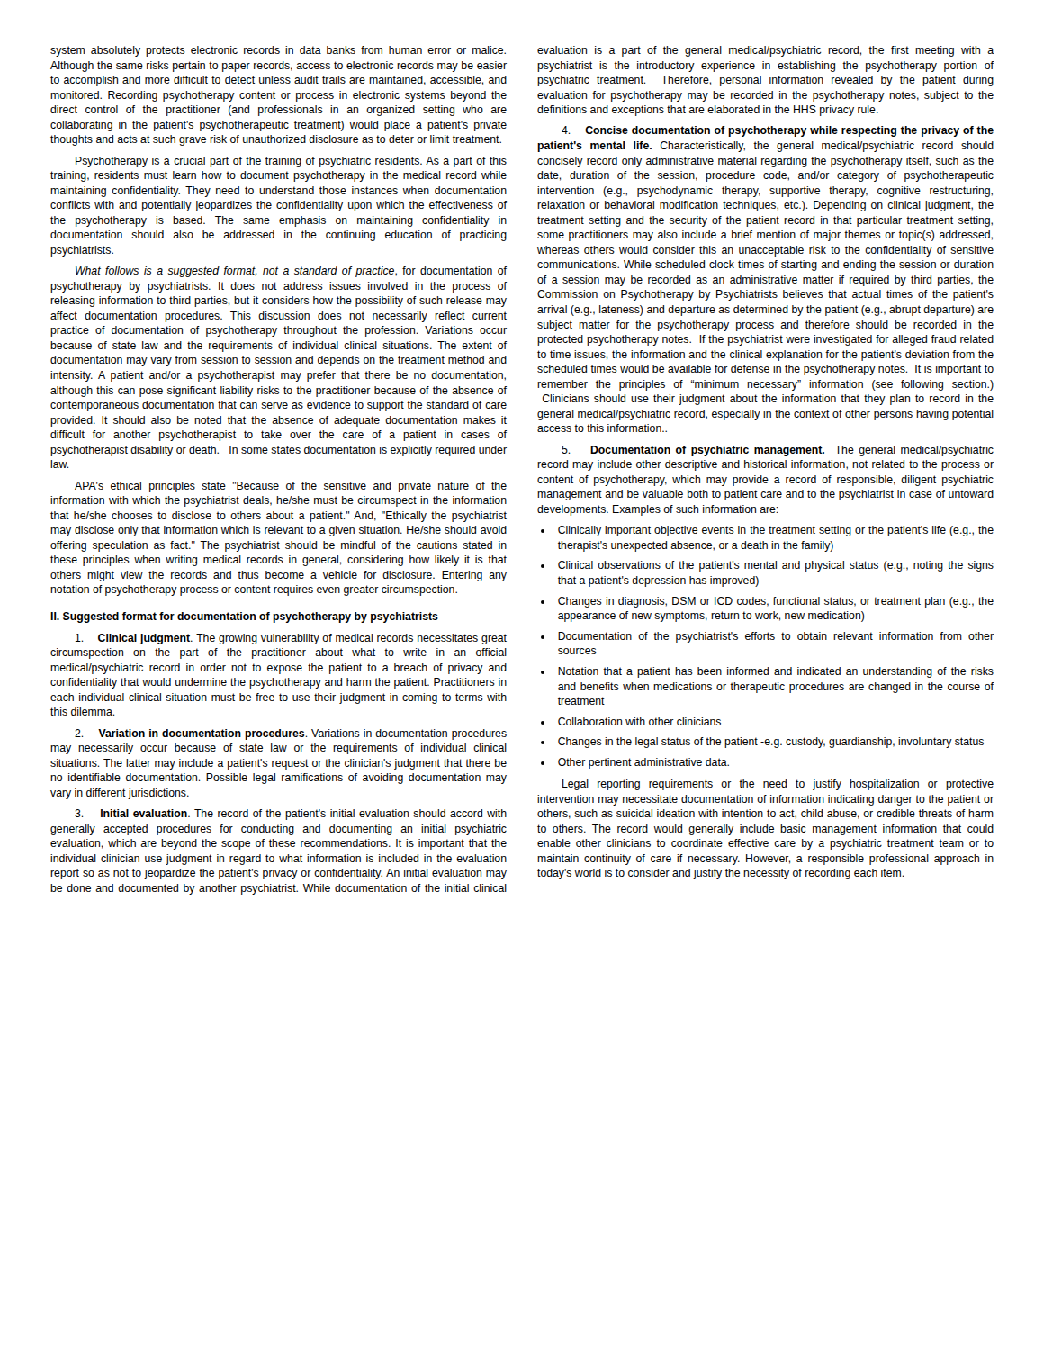system absolutely protects electronic records in data banks from human error or malice. Although the same risks pertain to paper records, access to electronic records may be easier to accomplish and more difficult to detect unless audit trails are maintained, accessible, and monitored. Recording psychotherapy content or process in electronic systems beyond the direct control of the practitioner (and professionals in an organized setting who are collaborating in the patient's psychotherapeutic treatment) would place a patient's private thoughts and acts at such grave risk of unauthorized disclosure as to deter or limit treatment.
Psychotherapy is a crucial part of the training of psychiatric residents. As a part of this training, residents must learn how to document psychotherapy in the medical record while maintaining confidentiality. They need to understand those instances when documentation conflicts with and potentially jeopardizes the confidentiality upon which the effectiveness of the psychotherapy is based. The same emphasis on maintaining confidentiality in documentation should also be addressed in the continuing education of practicing psychiatrists.
What follows is a suggested format, not a standard of practice, for documentation of psychotherapy by psychiatrists. It does not address issues involved in the process of releasing information to third parties, but it considers how the possibility of such release may affect documentation procedures. This discussion does not necessarily reflect current practice of documentation of psychotherapy throughout the profession. Variations occur because of state law and the requirements of individual clinical situations. The extent of documentation may vary from session to session and depends on the treatment method and intensity. A patient and/or a psychotherapist may prefer that there be no documentation, although this can pose significant liability risks to the practitioner because of the absence of contemporaneous documentation that can serve as evidence to support the standard of care provided. It should also be noted that the absence of adequate documentation makes it difficult for another psychotherapist to take over the care of a patient in cases of psychotherapist disability or death. In some states documentation is explicitly required under law.
APA's ethical principles state "Because of the sensitive and private nature of the information with which the psychiatrist deals, he/she must be circumspect in the information that he/she chooses to disclose to others about a patient." And, "Ethically the psychiatrist may disclose only that information which is relevant to a given situation. He/she should avoid offering speculation as fact." The psychiatrist should be mindful of the cautions stated in these principles when writing medical records in general, considering how likely it is that others might view the records and thus become a vehicle for disclosure. Entering any notation of psychotherapy process or content requires even greater circumspection.
II. Suggested format for documentation of psychotherapy by psychiatrists
1. Clinical judgment. The growing vulnerability of medical records necessitates great circumspection on the part of the practitioner about what to write in an official medical/psychiatric record in order not to expose the patient to a breach of privacy and confidentiality that would undermine the psychotherapy and harm the patient. Practitioners in each individual clinical situation must be free to use their judgment in coming to terms with this dilemma.
2. Variation in documentation procedures. Variations in documentation procedures may necessarily occur because of state law or the requirements of individual clinical situations. The latter may include a patient's request or the clinician's judgment that there be no identifiable documentation. Possible legal ramifications of avoiding documentation may vary in different jurisdictions.
3. Initial evaluation. The record of the patient's initial evaluation should accord with generally accepted procedures for conducting and documenting an initial psychiatric evaluation, which are beyond the scope of these recommendations. It is important that the individual clinician use judgment in regard to what information is included in the evaluation report so as not to jeopardize the patient's privacy or confidentiality. An initial evaluation may be done and documented by another psychiatrist. While documentation of the initial clinical evaluation is a part of the general medical/psychiatric record, the first meeting with a psychiatrist is the introductory experience in establishing the psychotherapy portion of psychiatric treatment. Therefore, personal information revealed by the patient during evaluation for psychotherapy may be recorded in the psychotherapy notes, subject to the definitions and exceptions that are elaborated in the HHS privacy rule.
4. Concise documentation of psychotherapy while respecting the privacy of the patient's mental life. Characteristically, the general medical/psychiatric record should concisely record only administrative material regarding the psychotherapy itself, such as the date, duration of the session, procedure code, and/or category of psychotherapeutic intervention (e.g., psychodynamic therapy, supportive therapy, cognitive restructuring, relaxation or behavioral modification techniques, etc.). Depending on clinical judgment, the treatment setting and the security of the patient record in that particular treatment setting, some practitioners may also include a brief mention of major themes or topic(s) addressed, whereas others would consider this an unacceptable risk to the confidentiality of sensitive communications. While scheduled clock times of starting and ending the session or duration of a session may be recorded as an administrative matter if required by third parties, the Commission on Psychotherapy by Psychiatrists believes that actual times of the patient's arrival (e.g., lateness) and departure as determined by the patient (e.g., abrupt departure) are subject matter for the psychotherapy process and therefore should be recorded in the protected psychotherapy notes. If the psychiatrist were investigated for alleged fraud related to time issues, the information and the clinical explanation for the patient's deviation from the scheduled times would be available for defense in the psychotherapy notes. It is important to remember the principles of “minimum necessary” information (see following section.) Clinicians should use their judgment about the information that they plan to record in the general medical/psychiatric record, especially in the context of other persons having potential access to this information..
5. Documentation of psychiatric management. The general medical/psychiatric record may include other descriptive and historical information, not related to the process or content of psychotherapy, which may provide a record of responsible, diligent psychiatric management and be valuable both to patient care and to the psychiatrist in case of untoward developments. Examples of such information are:
Clinically important objective events in the treatment setting or the patient's life (e.g., the therapist's unexpected absence, or a death in the family)
Clinical observations of the patient's mental and physical status (e.g., noting the signs that a patient's depression has improved)
Changes in diagnosis, DSM or ICD codes, functional status, or treatment plan (e.g., the appearance of new symptoms, return to work, new medication)
Documentation of the psychiatrist's efforts to obtain relevant information from other sources
Notation that a patient has been informed and indicated an understanding of the risks and benefits when medications or therapeutic procedures are changed in the course of treatment
Collaboration with other clinicians
Changes in the legal status of the patient -e.g. custody, guardianship, involuntary status
Other pertinent administrative data.
Legal reporting requirements or the need to justify hospitalization or protective intervention may necessitate documentation of information indicating danger to the patient or others, such as suicidal ideation with intention to act, child abuse, or credible threats of harm to others. The record would generally include basic management information that could enable other clinicians to coordinate effective care by a psychiatric treatment team or to maintain continuity of care if necessary. However, a responsible professional approach in today's world is to consider and justify the necessity of recording each item.